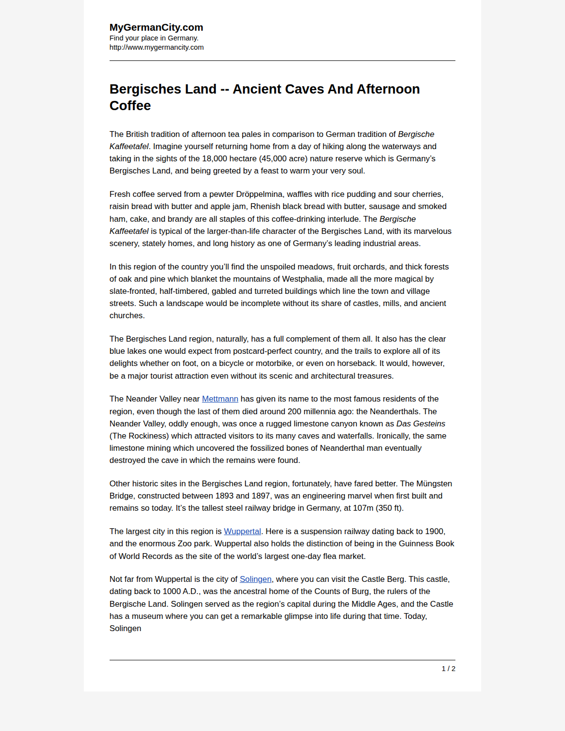MyGermanCity.com
Find your place in Germany.
http://www.mygermancity.com
Bergisches Land -- Ancient Caves And Afternoon Coffee
The British tradition of afternoon tea pales in comparison to German tradition of Bergische Kaffeetafel. Imagine yourself returning home from a day of hiking along the waterways and taking in the sights of the 18,000 hectare (45,000 acre) nature reserve which is Germany’s Bergisches Land, and being greeted by a feast to warm your very soul.
Fresh coffee served from a pewter Dröppelmina, waffles with rice pudding and sour cherries, raisin bread with butter and apple jam, Rhenish black bread with butter, sausage and smoked ham, cake, and brandy are all staples of this coffee-drinking interlude. The Bergische Kaffeetafel is typical of the larger-than-life character of the Bergisches Land, with its marvelous scenery, stately homes, and long history as one of Germany’s leading industrial areas.
In this region of the country you’ll find the unspoiled meadows, fruit orchards, and thick forests of oak and pine which blanket the mountains of Westphalia, made all the more magical by slate-fronted, half-timbered, gabled and turreted buildings which line the town and village streets. Such a landscape would be incomplete without its share of castles, mills, and ancient churches.
The Bergisches Land region, naturally, has a full complement of them all. It also has the clear blue lakes one would expect from postcard-perfect country, and the trails to explore all of its delights whether on foot, on a bicycle or motorbike, or even on horseback. It would, however, be a major tourist attraction even without its scenic and architectural treasures.
The Neander Valley near Mettmann has given its name to the most famous residents of the region, even though the last of them died around 200 millennia ago: the Neanderthals. The Neander Valley, oddly enough, was once a rugged limestone canyon known as Das Gesteins (The Rockiness) which attracted visitors to its many caves and waterfalls. Ironically, the same limestone mining which uncovered the fossilized bones of Neanderthal man eventually destroyed the cave in which the remains were found.
Other historic sites in the Bergisches Land region, fortunately, have fared better. The Müngsten Bridge, constructed between 1893 and 1897, was an engineering marvel when first built and remains so today. It’s the tallest steel railway bridge in Germany, at 107m (350 ft).
The largest city in this region is Wuppertal. Here is a suspension railway dating back to 1900, and the enormous Zoo park. Wuppertal also holds the distinction of being in the Guinness Book of World Records as the site of the world’s largest one-day flea market.
Not far from Wuppertal is the city of Solingen, where you can visit the Castle Berg. This castle, dating back to 1000 A.D., was the ancestral home of the Counts of Burg, the rulers of the Bergische Land. Solingen served as the region’s capital during the Middle Ages, and the Castle has a museum where you can get a remarkable glimpse into life during that time. Today, Solingen
1 / 2